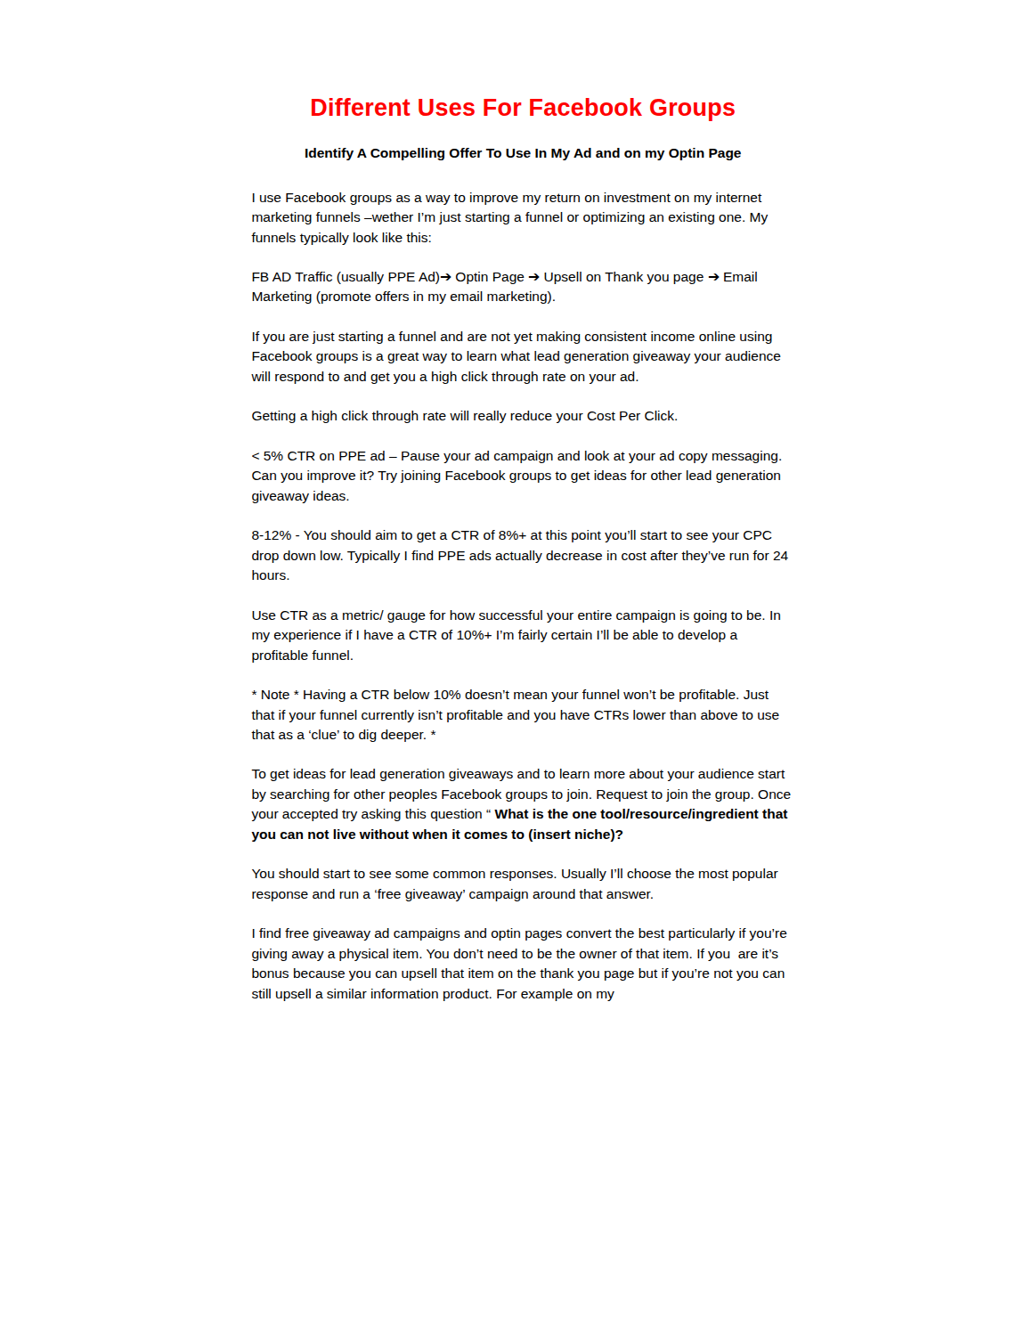Different Uses For Facebook Groups
Identify A Compelling Offer To Use In My Ad and on my Optin Page
I use Facebook groups as a way to improve my return on investment on my internet marketing funnels –wether I’m just starting a funnel or optimizing an existing one. My funnels typically look like this:
FB AD Traffic (usually PPE Ad)➔ Optin Page ➔ Upsell on Thank you page ➔ Email Marketing (promote offers in my email marketing).
If you are just starting a funnel and are not yet making consistent income online using Facebook groups is a great way to learn what lead generation giveaway your audience will respond to and get you a high click through rate on your ad.
Getting a high click through rate will really reduce your Cost Per Click.
< 5% CTR on PPE ad – Pause your ad campaign and look at your ad copy messaging. Can you improve it? Try joining Facebook groups to get ideas for other lead generation giveaway ideas.
8-12% - You should aim to get a CTR of 8%+ at this point you’ll start to see your CPC drop down low. Typically I find PPE ads actually decrease in cost after they’ve run for 24 hours.
Use CTR as a metric/ gauge for how successful your entire campaign is going to be. In my experience if I have a CTR of 10%+ I’m fairly certain I’ll be able to develop a profitable funnel.
* Note * Having a CTR below 10% doesn’t mean your funnel won’t be profitable. Just that if your funnel currently isn’t profitable and you have CTRs lower than above to use that as a ‘clue’ to dig deeper. *
To get ideas for lead generation giveaways and to learn more about your audience start by searching for other peoples Facebook groups to join. Request to join the group. Once your accepted try asking this question “ What is the one tool/resource/ingredient that you can not live without when it comes to (insert niche)?
You should start to see some common responses. Usually I’ll choose the most popular response and run a ‘free giveaway’ campaign around that answer.
I find free giveaway ad campaigns and optin pages convert the best particularly if you’re giving away a physical item. You don’t need to be the owner of that item. If you are it’s bonus because you can upsell that item on the thank you page but if you’re not you can still upsell a similar information product. For example on my